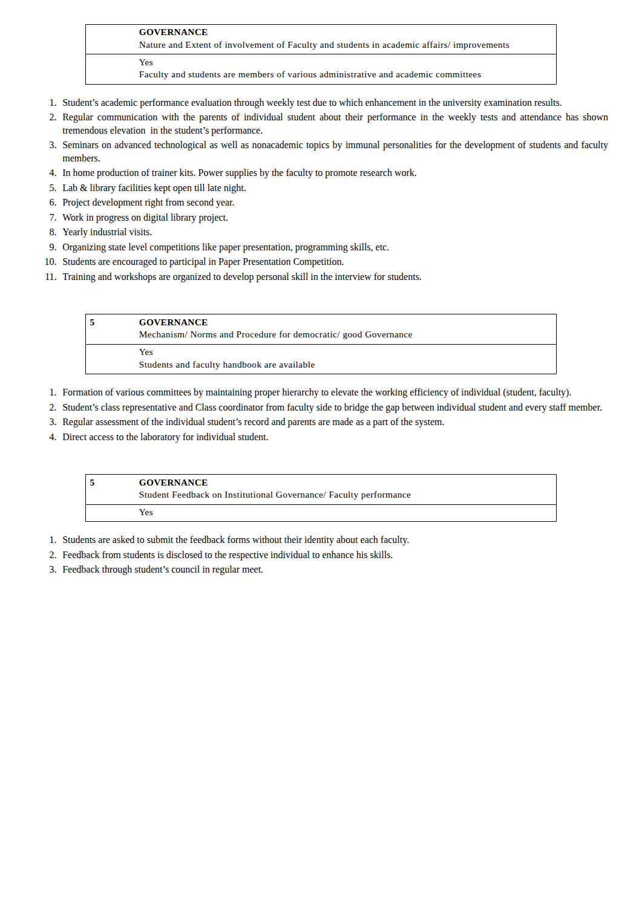| | GOVERNANCE Nature and Extent of involvement of Faculty and students in academic affairs/ improvements |
| | Yes Faculty and students are members of various administrative and academic committees |
Student’s academic performance evaluation through weekly test due to which enhancement in the university examination results.
Regular communication with the parents of individual student about their performance in the weekly tests and attendance has shown tremendous elevation in the student’s performance.
Seminars on advanced technological as well as nonacademic topics by immunal personalities for the development of students and faculty members.
In home production of trainer kits. Power supplies by the faculty to promote research work.
Lab & library facilities kept open till late night.
Project development right from second year.
Work in progress on digital library project.
Yearly industrial visits.
Organizing state level competitions like paper presentation, programming skills, etc.
Students are encouraged to participal in Paper Presentation Competition.
Training and workshops are organized to develop personal skill in the interview for students.
| 5 | GOVERNANCE Mechanism/ Norms and Procedure for democratic/ good Governance |
| | Yes Students and faculty handbook are available |
Formation of various committees by maintaining proper hierarchy to elevate the working efficiency of individual (student, faculty).
Student’s class representative and Class coordinator from faculty side to bridge the gap between individual student and every staff member.
Regular assessment of the individual student’s record and parents are made as a part of the system.
Direct access to the laboratory for individual student.
| 5 | GOVERNANCE Student Feedback on Institutional Governance/ Faculty performance |
| | Yes |
Students are asked to submit the feedback forms without their identity about each faculty.
Feedback from students is disclosed to the respective individual to enhance his skills.
Feedback through student’s council in regular meet.